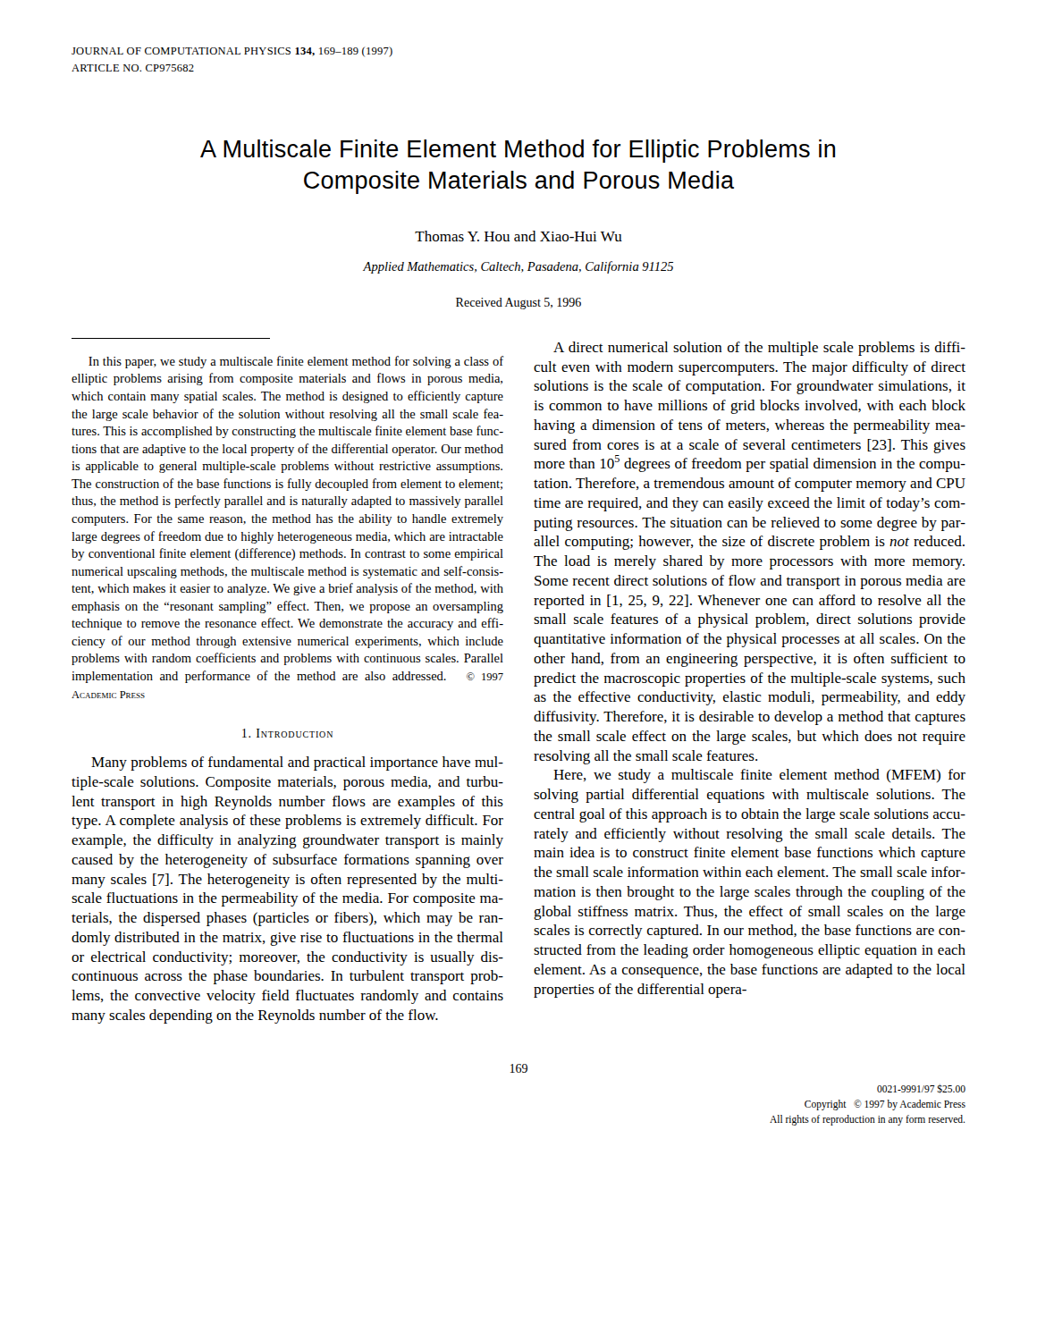Journal of Computational Physics 134, 169–189 (1997)
Article No. CP975682
A Multiscale Finite Element Method for Elliptic Problems in
Composite Materials and Porous Media
Thomas Y. Hou and Xiao-Hui Wu
Applied Mathematics, Caltech, Pasadena, California 91125
Received August 5, 1996
In this paper, we study a multiscale finite element method for solving a class of elliptic problems arising from composite materials and flows in porous media, which contain many spatial scales. The method is designed to efficiently capture the large scale behavior of the solution without resolving all the small scale features. This is accomplished by constructing the multiscale finite element base functions that are adaptive to the local property of the differential operator. Our method is applicable to general multiple-scale problems without restrictive assumptions. The construction of the base functions is fully decoupled from element to element; thus, the method is perfectly parallel and is naturally adapted to massively parallel computers. For the same reason, the method has the ability to handle extremely large degrees of freedom due to highly heterogeneous media, which are intractable by conventional finite element (difference) methods. In contrast to some empirical numerical upscaling methods, the multiscale method is systematic and self-consistent, which makes it easier to analyze. We give a brief analysis of the method, with emphasis on the “resonant sampling” effect. Then, we propose an oversampling technique to remove the resonance effect. We demonstrate the accuracy and efficiency of our method through extensive numerical experiments, which include problems with random coefficients and problems with continuous scales. Parallel implementation and performance of the method are also addressed. © 1997 Academic Press
1. Introduction
Many problems of fundamental and practical importance have multiple-scale solutions. Composite materials, porous media, and turbulent transport in high Reynolds number flows are examples of this type. A complete analysis of these problems is extremely difficult. For example, the difficulty in analyzing groundwater transport is mainly caused by the heterogeneity of subsurface formations spanning over many scales [7]. The heterogeneity is often represented by the multiscale fluctuations in the permeability of the media. For composite materials, the dispersed phases (particles or fibers), which may be randomly distributed in the matrix, give rise to fluctuations in the thermal or electrical conductivity; moreover, the conductivity is usually discontinuous across the phase boundaries. In turbulent transport problems, the convective velocity field fluctuates randomly and contains many scales depending on the Reynolds number of the flow.
A direct numerical solution of the multiple scale problems is difficult even with modern supercomputers. The major difficulty of direct solutions is the scale of computation. For groundwater simulations, it is common to have millions of grid blocks involved, with each block having a dimension of tens of meters, whereas the permeability measured from cores is at a scale of several centimeters [23]. This gives more than 105 degrees of freedom per spatial dimension in the computation. Therefore, a tremendous amount of computer memory and CPU time are required, and they can easily exceed the limit of today’s computing resources. The situation can be relieved to some degree by parallel computing; however, the size of discrete problem is not reduced. The load is merely shared by more processors with more memory. Some recent direct solutions of flow and transport in porous media are reported in [1, 25, 9, 22]. Whenever one can afford to resolve all the small scale features of a physical problem, direct solutions provide quantitative information of the physical processes at all scales. On the other hand, from an engineering perspective, it is often sufficient to predict the macroscopic properties of the multiple-scale systems, such as the effective conductivity, elastic moduli, permeability, and eddy diffusivity. Therefore, it is desirable to develop a method that captures the small scale effect on the large scales, but which does not require resolving all the small scale features.
Here, we study a multiscale finite element method (MFEM) for solving partial differential equations with multiscale solutions. The central goal of this approach is to obtain the large scale solutions accurately and efficiently without resolving the small scale details. The main idea is to construct finite element base functions which capture the small scale information within each element. The small scale information is then brought to the large scales through the coupling of the global stiffness matrix. Thus, the effect of small scales on the large scales is correctly captured. In our method, the base functions are constructed from the leading order homogeneous elliptic equation in each element. As a consequence, the base functions are adapted to the local properties of the differential opera-
169
0021-9991/97 $25.00
Copyright © 1997 by Academic Press
All rights of reproduction in any form reserved.